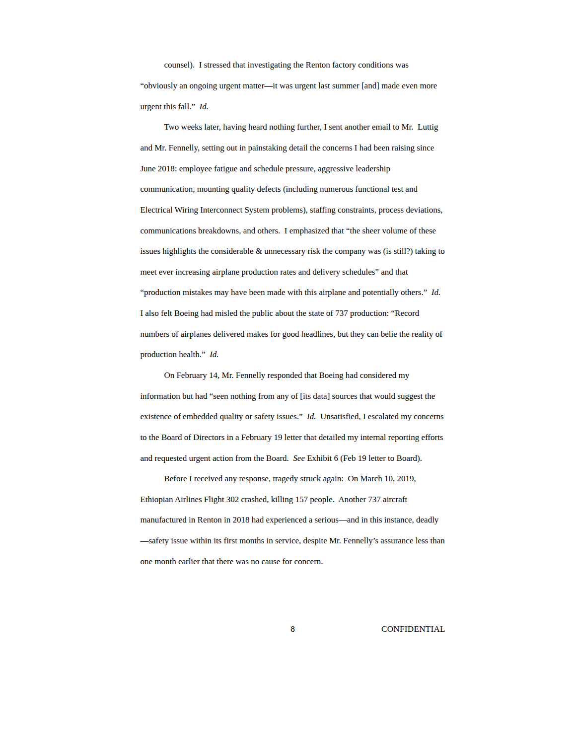counsel). I stressed that investigating the Renton factory conditions was “obviously an ongoing urgent matter—it was urgent last summer [and] made even more urgent this fall.” Id.
Two weeks later, having heard nothing further, I sent another email to Mr. Luttig and Mr. Fennelly, setting out in painstaking detail the concerns I had been raising since June 2018: employee fatigue and schedule pressure, aggressive leadership communication, mounting quality defects (including numerous functional test and Electrical Wiring Interconnect System problems), staffing constraints, process deviations, communications breakdowns, and others. I emphasized that “the sheer volume of these issues highlights the considerable & unnecessary risk the company was (is still?) taking to meet ever increasing airplane production rates and delivery schedules” and that “production mistakes may have been made with this airplane and potentially others.” Id. I also felt Boeing had misled the public about the state of 737 production: “Record numbers of airplanes delivered makes for good headlines, but they can belie the reality of production health.” Id.
On February 14, Mr. Fennelly responded that Boeing had considered my information but had “seen nothing from any of [its data] sources that would suggest the existence of embedded quality or safety issues.” Id. Unsatisfied, I escalated my concerns to the Board of Directors in a February 19 letter that detailed my internal reporting efforts and requested urgent action from the Board. See Exhibit 6 (Feb 19 letter to Board).
Before I received any response, tragedy struck again: On March 10, 2019, Ethiopian Airlines Flight 302 crashed, killing 157 people. Another 737 aircraft manufactured in Renton in 2018 had experienced a serious—and in this instance, deadly—safety issue within its first months in service, despite Mr. Fennelly’s assurance less than one month earlier that there was no cause for concern.
8 CONFIDENTIAL